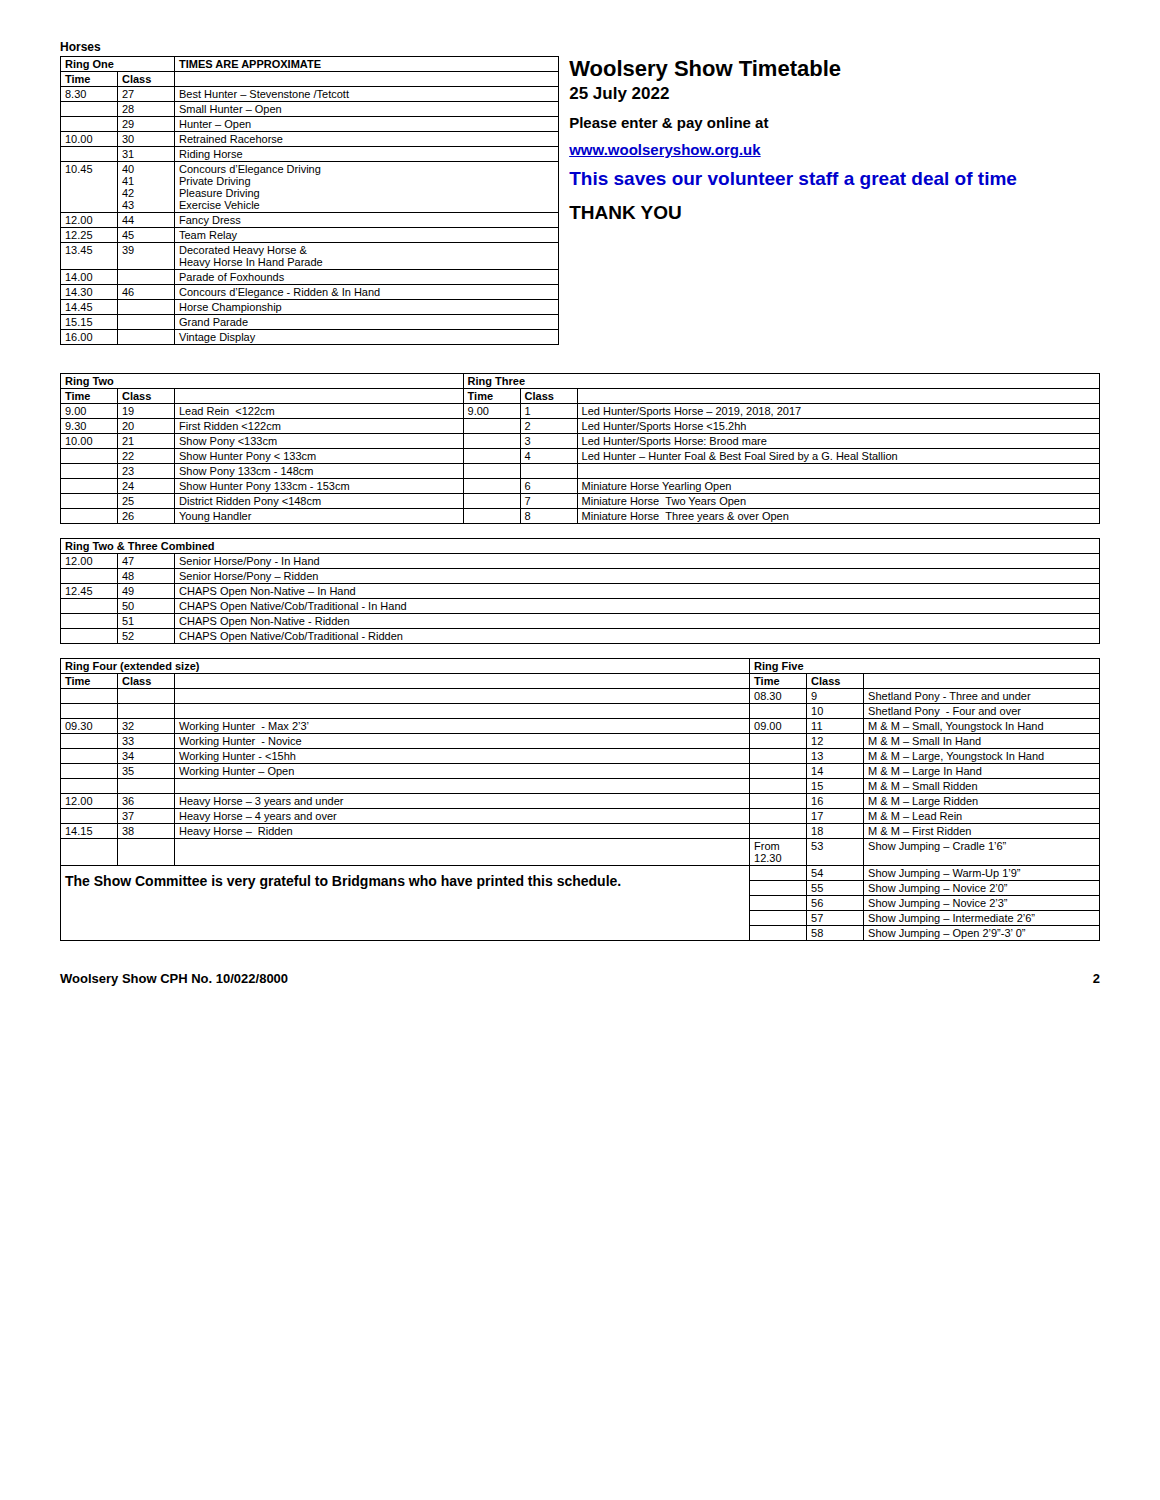Horses
| / Ring One / TIMES ARE APPROXIMATE / / Time / Class / / / 8.30 / 27 / Best Hunter – Stevenstone /Tetcott / / / 28 / Small Hunter – Open / / / 29 / Hunter – Open / / 10.00 / 30 / Retrained Racehorse / / / 31 / Riding Horse / / 10.45 / 40 41 42 43 / Concours d’Elegance Driving Private Driving Pleasure Driving Exercise Vehicle / / 12.00 / 44 / Fancy Dress / / 12.25 / 45 / Team Relay / / 13.45 / 39 / Decorated Heavy Horse & Heavy Horse In Hand Parade / / 14.00 / / Parade of Foxhounds / / 14.30 / 46 / Concours d’Elegance - Ridden & In Hand / / 14.45 / / Horse Championship / / 15.15 / / Grand Parade / / 16.00 / / Vintage Display / | Woolsery Show Timetable 25 July 2022 Please enter & pay online at www.woolseryshow.org.uk This saves our volunteer staff a great deal of time THANK YOU |
| Ring Two | Ring Three |
| Time | Class | | Time | Class | |
| 9.00 | 19 | Lead Rein <122cm | 9.00 | 1 | Led Hunter/Sports Horse – 2019, 2018, 2017 |
| 9.30 | 20 | First Ridden <122cm | | 2 | Led Hunter/Sports Horse <15.2hh |
| 10.00 | 21 | Show Pony <133cm | | 3 | Led Hunter/Sports Horse: Brood mare |
| | 22 | Show Hunter Pony < 133cm | | 4 | Led Hunter – Hunter Foal & Best Foal Sired by a G. Heal Stallion |
| | 23 | Show Pony 133cm - 148cm | | | |
| | 24 | Show Hunter Pony 133cm - 153cm | | 6 | Miniature Horse Yearling Open |
| | 25 | District Ridden Pony <148cm | | 7 | Miniature Horse Two Years Open |
| | 26 | Young Handler | | 8 | Miniature Horse Three years & over Open |
| Ring Two & Three Combined |
| 12.00 | 47 | Senior Horse/Pony - In Hand |
| | 48 | Senior Horse/Pony – Ridden |
| 12.45 | 49 | CHAPS Open Non-Native – In Hand |
| | 50 | CHAPS Open Native/Cob/Traditional - In Hand |
| | 51 | CHAPS Open Non-Native - Ridden |
| | 52 | CHAPS Open Native/Cob/Traditional - Ridden |
| Ring Four (extended size) | Ring Five |
| Time | Class | | Time | Class | |
| | | | 08.30 | 9 | Shetland Pony - Three and under |
| | | | | 10 | Shetland Pony - Four and over |
| 09.30 | 32 | Working Hunter - Max 2’3’ | 09.00 | 11 | M & M – Small, Youngstock In Hand |
| | 33 | Working Hunter - Novice | | 12 | M & M – Small In Hand |
| | 34 | Working Hunter - <15hh | | 13 | M & M – Large, Youngstock In Hand |
| | 35 | Working Hunter – Open | | 14 | M & M – Large In Hand |
| | | | | 15 | M & M – Small Ridden |
| 12.00 | 36 | Heavy Horse – 3 years and under | | 16 | M & M – Large Ridden |
| | 37 | Heavy Horse – 4 years and over | | 17 | M & M – Lead Rein |
| 14.15 | 38 | Heavy Horse – Ridden | | 18 | M & M – First Ridden |
| | | | From 12.30 | 53 | Show Jumping – Cradle 1’6” |
| The Show Committee is very grateful to Bridgmans who have printed this schedule. | | 54 | Show Jumping – Warm-Up 1’9” |
| | 55 | Show Jumping – Novice 2’0” |
| | 56 | Show Jumping – Novice 2’3” |
| | 57 | Show Jumping – Intermediate 2’6” |
| | 58 | Show Jumping – Open 2’9”-3’ 0” |
Woolsery Show CPH No. 10/022/8000 2